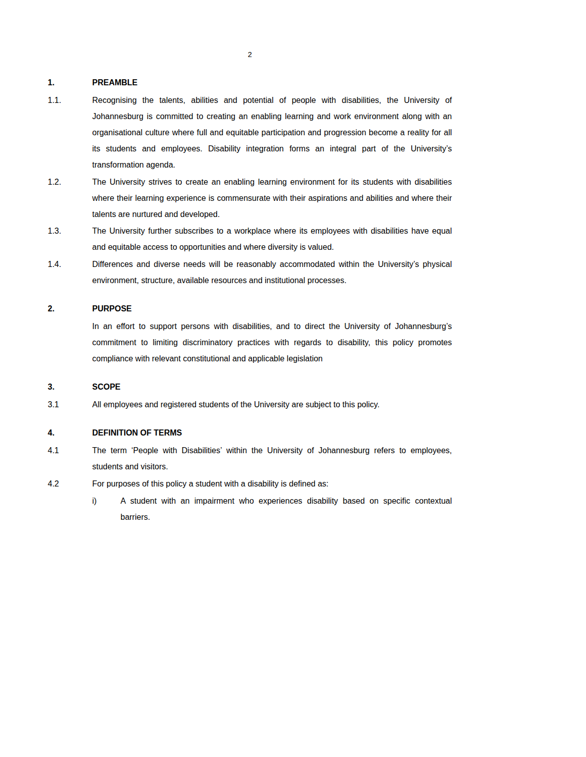2
1. Preamble
1.1. Recognising the talents, abilities and potential of people with disabilities, the University of Johannesburg is committed to creating an enabling learning and work environment along with an organisational culture where full and equitable participation and progression become a reality for all its students and employees. Disability integration forms an integral part of the University’s transformation agenda.
1.2. The University strives to create an enabling learning environment for its students with disabilities where their learning experience is commensurate with their aspirations and abilities and where their talents are nurtured and developed.
1.3. The University further subscribes to a workplace where its employees with disabilities have equal and equitable access to opportunities and where diversity is valued.
1.4. Differences and diverse needs will be reasonably accommodated within the University’s physical environment, structure, available resources and institutional processes.
2. Purpose
In an effort to support persons with disabilities, and to direct the University of Johannesburg’s commitment to limiting discriminatory practices with regards to disability, this policy promotes compliance with relevant constitutional and applicable legislation
3. Scope
3.1 All employees and registered students of the University are subject to this policy.
4. Definition of Terms
4.1 The term ‘People with Disabilities’ within the University of Johannesburg refers to employees, students and visitors.
4.2 For purposes of this policy a student with a disability is defined as:
i) A student with an impairment who experiences disability based on specific contextual barriers.